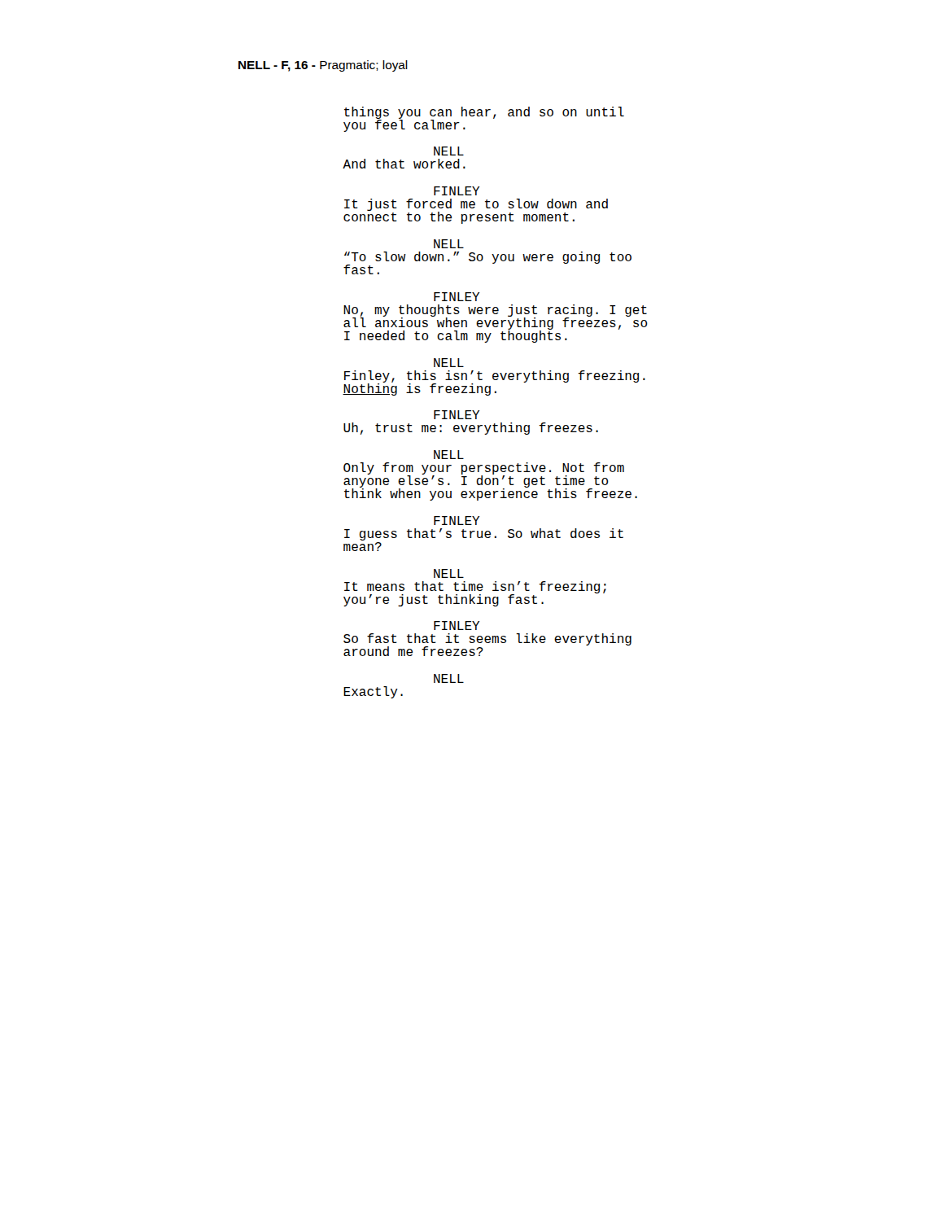NELL - F, 16 - Pragmatic; loyal
things you can hear, and so on until you feel calmer.
NELL
And that worked.
FINLEY
It just forced me to slow down and connect to the present moment.
NELL
“To slow down.” So you were going too fast.
FINLEY
No, my thoughts were just racing. I get all anxious when everything freezes, so I needed to calm my thoughts.
NELL
Finley, this isn’t everything freezing. Nothing is freezing.
FINLEY
Uh, trust me: everything freezes.
NELL
Only from your perspective. Not from anyone else’s. I don’t get time to think when you experience this freeze.
FINLEY
I guess that’s true. So what does it mean?
NELL
It means that time isn’t freezing; you’re just thinking fast.
FINLEY
So fast that it seems like everything around me freezes?
NELL
Exactly.